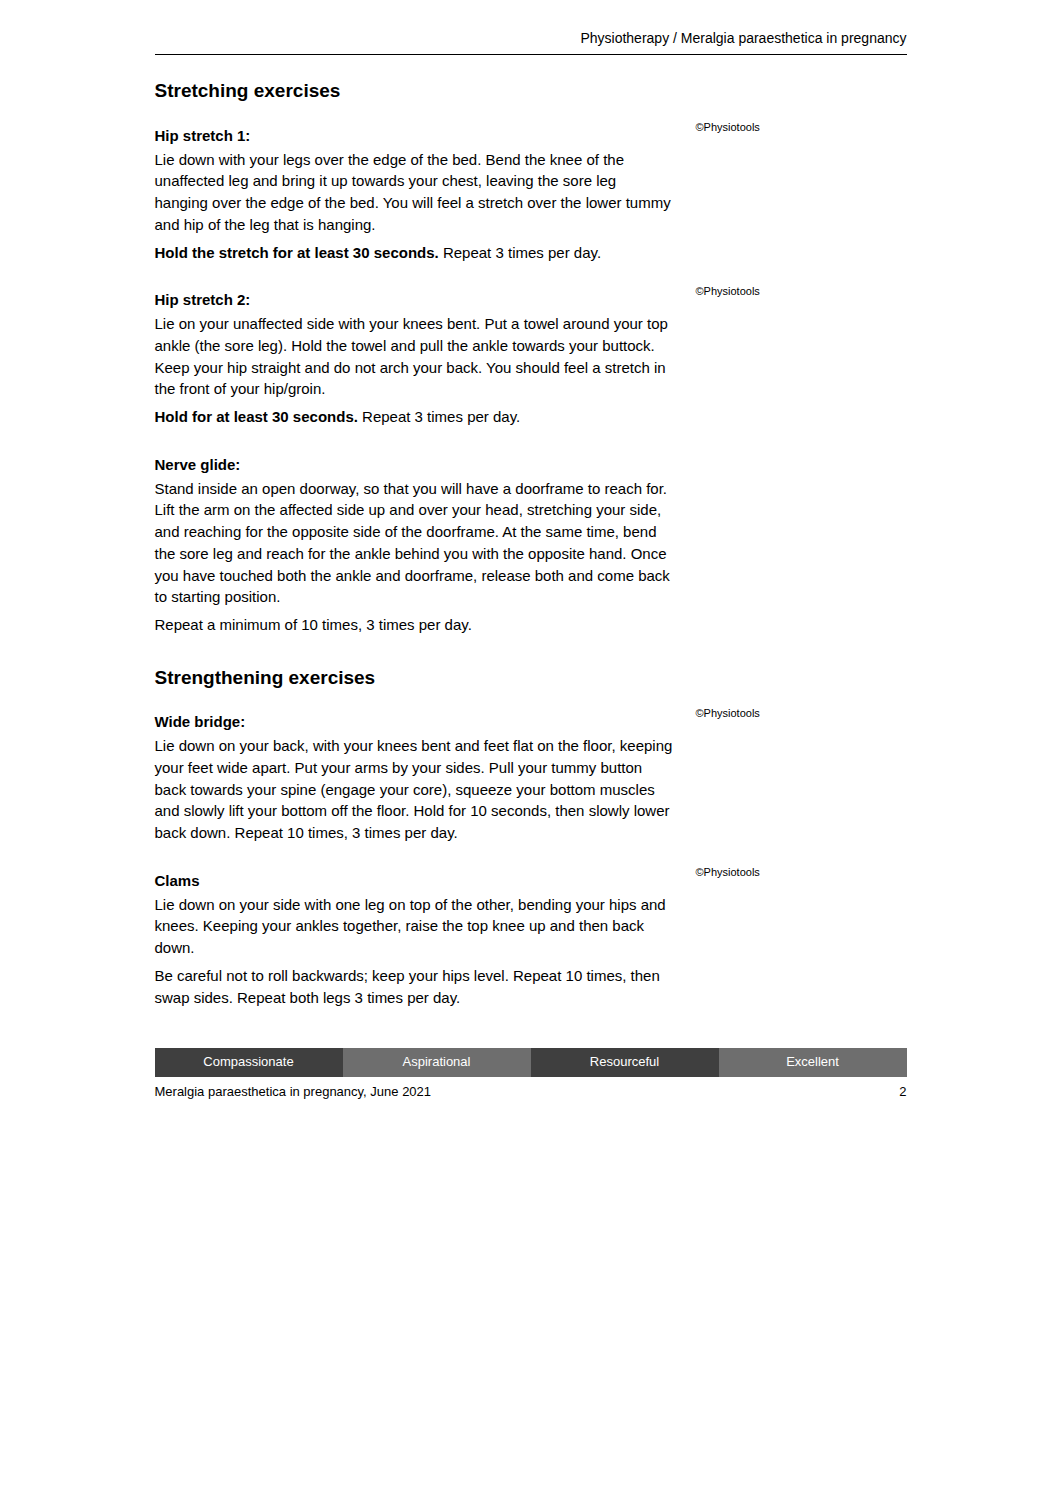Physiotherapy / Meralgia paraesthetica in pregnancy
Stretching exercises
Hip stretch 1:
Lie down with your legs over the edge of the bed. Bend the knee of the unaffected leg and bring it up towards your chest, leaving the sore leg hanging over the edge of the bed. You will feel a stretch over the lower tummy and hip of the leg that is hanging.
Hold the stretch for at least 30 seconds. Repeat 3 times per day.
©Physiotools
Hip stretch 2:
Lie on your unaffected side with your knees bent. Put a towel around your top ankle (the sore leg). Hold the towel and pull the ankle towards your buttock. Keep your hip straight and do not arch your back. You should feel a stretch in the front of your hip/groin.
Hold for at least 30 seconds. Repeat 3 times per day.
©Physiotools
Nerve glide:
Stand inside an open doorway, so that you will have a doorframe to reach for. Lift the arm on the affected side up and over your head, stretching your side, and reaching for the opposite side of the doorframe. At the same time, bend the sore leg and reach for the ankle behind you with the opposite hand. Once you have touched both the ankle and doorframe, release both and come back to starting position.
Repeat a minimum of 10 times, 3 times per day.
Strengthening exercises
Wide bridge:
Lie down on your back, with your knees bent and feet flat on the floor, keeping your feet wide apart. Put your arms by your sides. Pull your tummy button back towards your spine (engage your core), squeeze your bottom muscles and slowly lift your bottom off the floor. Hold for 10 seconds, then slowly lower back down. Repeat 10 times, 3 times per day.
©Physiotools
Clams
Lie down on your side with one leg on top of the other, bending your hips and knees. Keeping your ankles together, raise the top knee up and then back down.
Be careful not to roll backwards; keep your hips level. Repeat 10 times, then swap sides. Repeat both legs 3 times per day.
©Physiotools
Compassionate
Aspirational
Resourceful
Excellent
Meralgia paraesthetica in pregnancy, June 2021 2